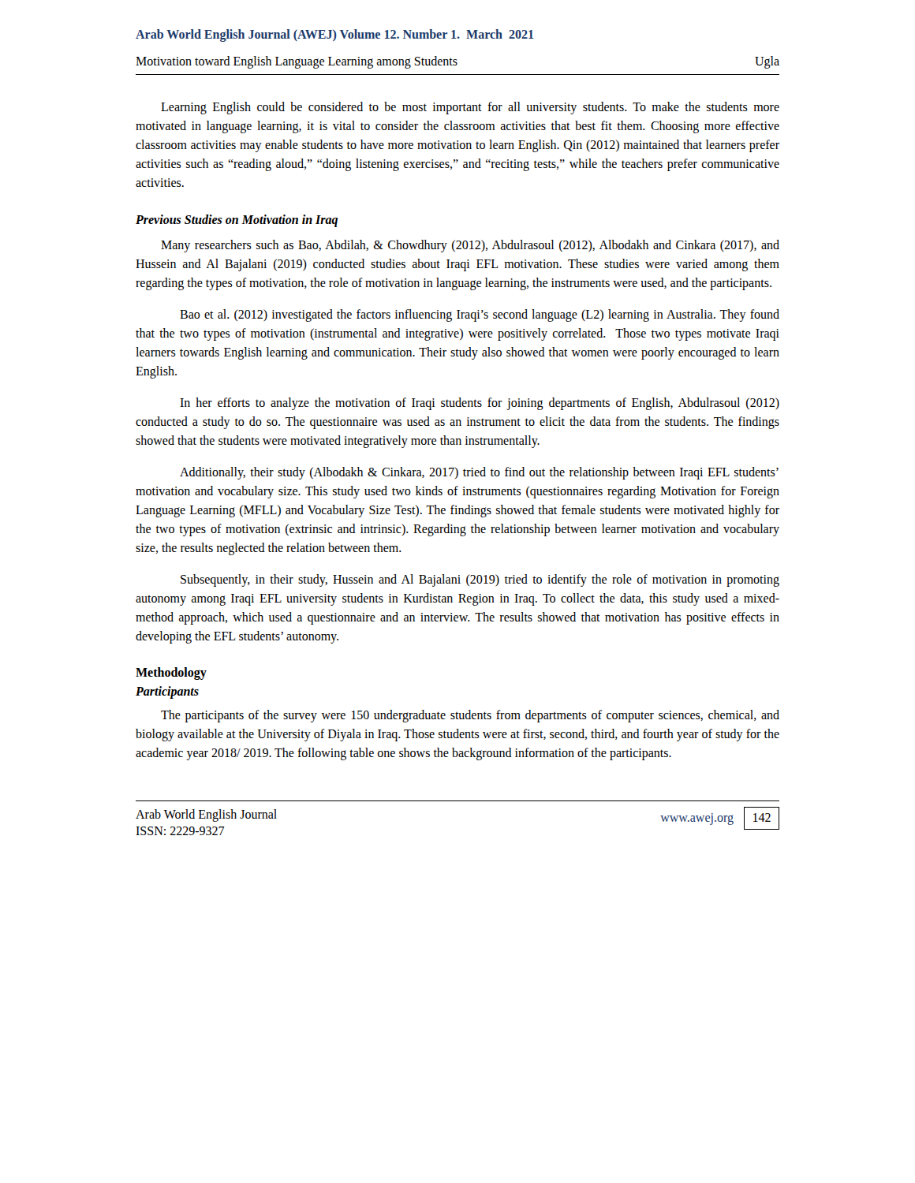Arab World English Journal (AWEJ) Volume 12. Number 1. March 2021
Motivation toward English Language Learning among Students Ugla
Learning English could be considered to be most important for all university students. To make the students more motivated in language learning, it is vital to consider the classroom activities that best fit them. Choosing more effective classroom activities may enable students to have more motivation to learn English. Qin (2012) maintained that learners prefer activities such as “reading aloud,” “doing listening exercises,” and “reciting tests,” while the teachers prefer communicative activities.
Previous Studies on Motivation in Iraq
Many researchers such as Bao, Abdilah, & Chowdhury (2012), Abdulrasoul (2012), Albodakh and Cinkara (2017), and Hussein and Al Bajalani (2019) conducted studies about Iraqi EFL motivation. These studies were varied among them regarding the types of motivation, the role of motivation in language learning, the instruments were used, and the participants.
Bao et al. (2012) investigated the factors influencing Iraqi’s second language (L2) learning in Australia. They found that the two types of motivation (instrumental and integrative) were positively correlated. Those two types motivate Iraqi learners towards English learning and communication. Their study also showed that women were poorly encouraged to learn English.
In her efforts to analyze the motivation of Iraqi students for joining departments of English, Abdulrasoul (2012) conducted a study to do so. The questionnaire was used as an instrument to elicit the data from the students. The findings showed that the students were motivated integratively more than instrumentally.
Additionally, their study (Albodakh & Cinkara, 2017) tried to find out the relationship between Iraqi EFL students’ motivation and vocabulary size. This study used two kinds of instruments (questionnaires regarding Motivation for Foreign Language Learning (MFLL) and Vocabulary Size Test). The findings showed that female students were motivated highly for the two types of motivation (extrinsic and intrinsic). Regarding the relationship between learner motivation and vocabulary size, the results neglected the relation between them.
Subsequently, in their study, Hussein and Al Bajalani (2019) tried to identify the role of motivation in promoting autonomy among Iraqi EFL university students in Kurdistan Region in Iraq. To collect the data, this study used a mixed-method approach, which used a questionnaire and an interview. The results showed that motivation has positive effects in developing the EFL students’ autonomy.
Methodology
Participants
The participants of the survey were 150 undergraduate students from departments of computer sciences, chemical, and biology available at the University of Diyala in Iraq. Those students were at first, second, third, and fourth year of study for the academic year 2018/ 2019. The following table one shows the background information of the participants.
Arab World English Journal
ISSN: 2229-9327
www.awej.org 142